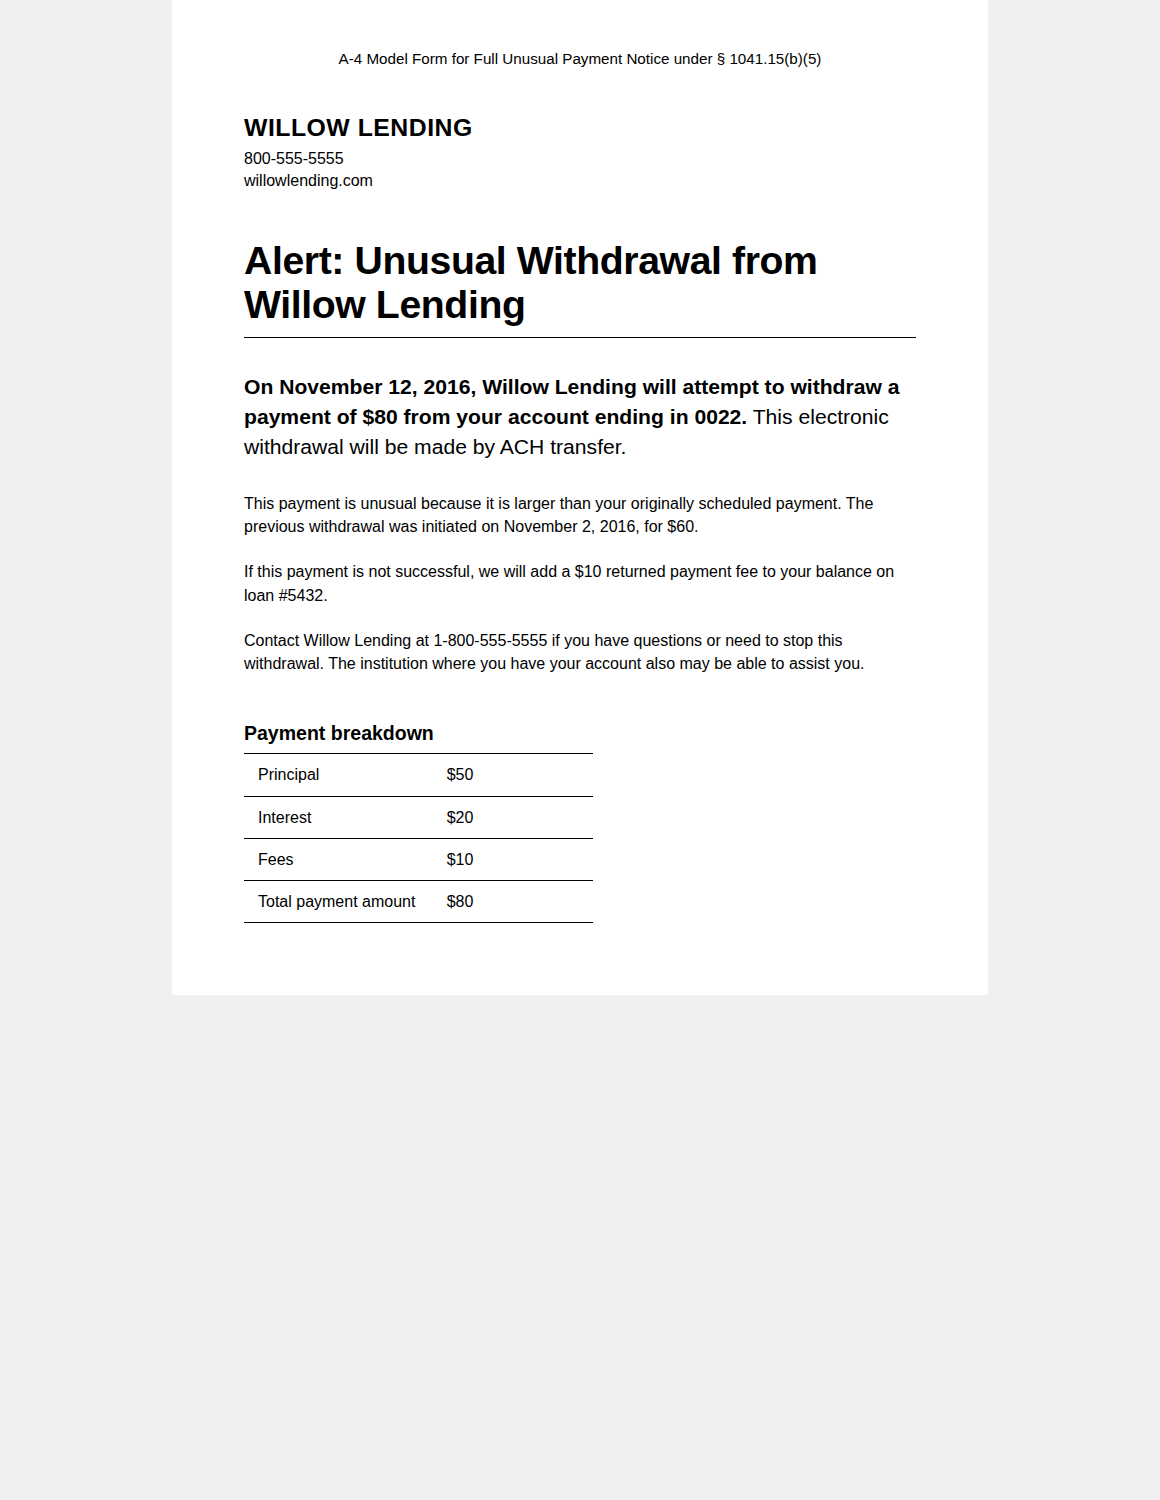A-4 Model Form for Full Unusual Payment Notice under § 1041.15(b)(5)
WILLOW LENDING
800-555-5555
willowlending.com
Alert: Unusual Withdrawal from Willow Lending
On November 12, 2016, Willow Lending will attempt to withdraw a payment of $80 from your account ending in 0022. This electronic withdrawal will be made by ACH transfer.
This payment is unusual because it is larger than your originally scheduled payment. The previous withdrawal was initiated on November 2, 2016, for $60.
If this payment is not successful, we will add a $10 returned payment fee to your balance on loan #5432.
Contact Willow Lending at 1-800-555-5555 if you have questions or need to stop this withdrawal. The institution where you have your account also may be able to assist you.
Payment breakdown
| Principal | $50 |
| Interest | $20 |
| Fees | $10 |
| Total payment amount | $80 |